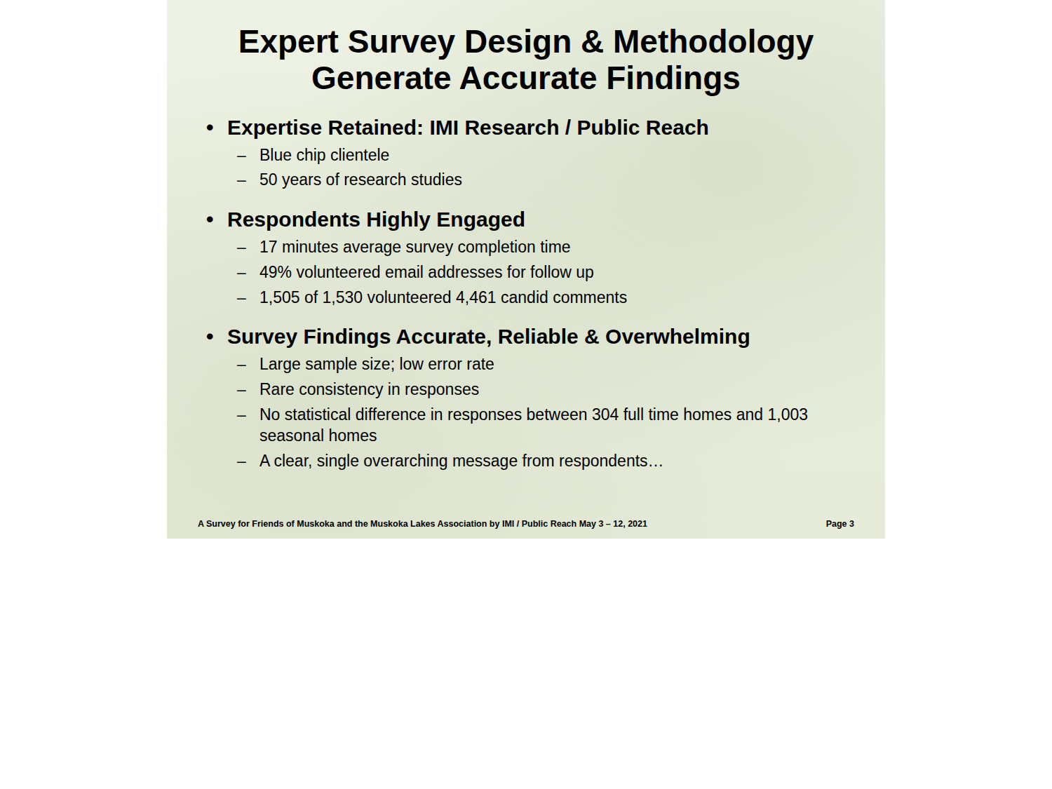Expert Survey Design & Methodology
Generate Accurate Findings
Expertise Retained: IMI Research / Public Reach
Blue chip clientele
50 years of research studies
Respondents Highly Engaged
17 minutes average survey completion time
49% volunteered email addresses for follow up
1,505 of 1,530 volunteered 4,461 candid comments
Survey Findings Accurate, Reliable & Overwhelming
Large sample size; low error rate
Rare consistency in responses
No statistical difference in responses between 304 full time homes and 1,003 seasonal homes
A clear, single overarching message from respondents…
A Survey for Friends of Muskoka and the Muskoka Lakes Association by IMI / Public Reach May 3 – 12, 2021
Page 3